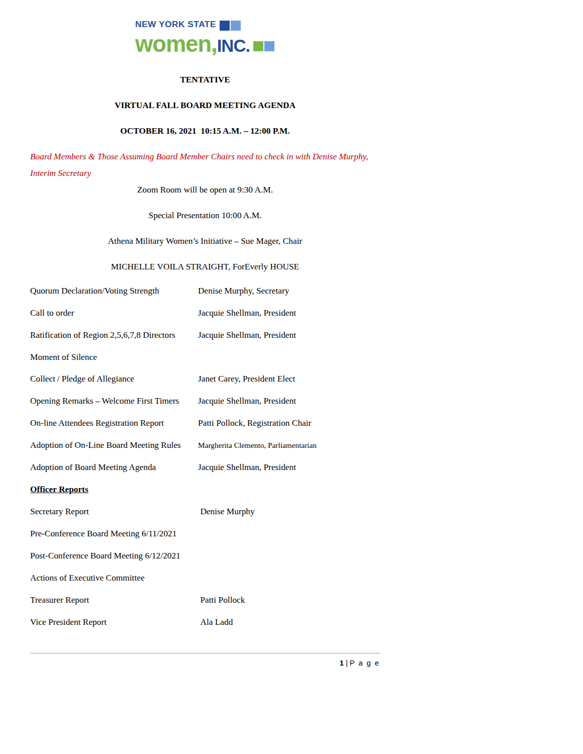NEW YORK STATE
women,INC.
TENTATIVE
VIRTUAL FALL BOARD MEETING AGENDA
OCTOBER 16, 2021 10:15 A.M. – 12:00 P.M.
Board Members & Those Assuming Board Member Chairs need to check in with Denise Murphy, Interim Secretary
Zoom Room will be open at 9:30 A.M.
Special Presentation 10:00 A.M.
Athena Military Women’s Initiative – Sue Mager, Chair
MICHELLE VOILA STRAIGHT, ForEverly HOUSE
| Quorum Declaration/Voting Strength | Denise Murphy, Secretary |
| Call to order | Jacquie Shellman, President |
| Ratification of Region 2,5,6,7,8 Directors | Jacquie Shellman, President |
| Moment of Silence | |
| Collect / Pledge of Allegiance | Janet Carey, President Elect |
| Opening Remarks – Welcome First Timers | Jacquie Shellman, President |
| On-line Attendees Registration Report | Patti Pollock, Registration Chair |
| Adoption of On-Line Board Meeting Rules | Margherita Clemento, Parliamentarian |
| Adoption of Board Meeting Agenda | Jacquie Shellman, President |
| Officer Reports |
| Secretary Report | Denise Murphy |
| Pre-Conference Board Meeting 6/11/2021 | |
| Post-Conference Board Meeting 6/12/2021 | |
| Actions of Executive Committee | |
| Treasurer Report | Patti Pollock |
| Vice President Report | Ala Ladd |
1 | P a g e